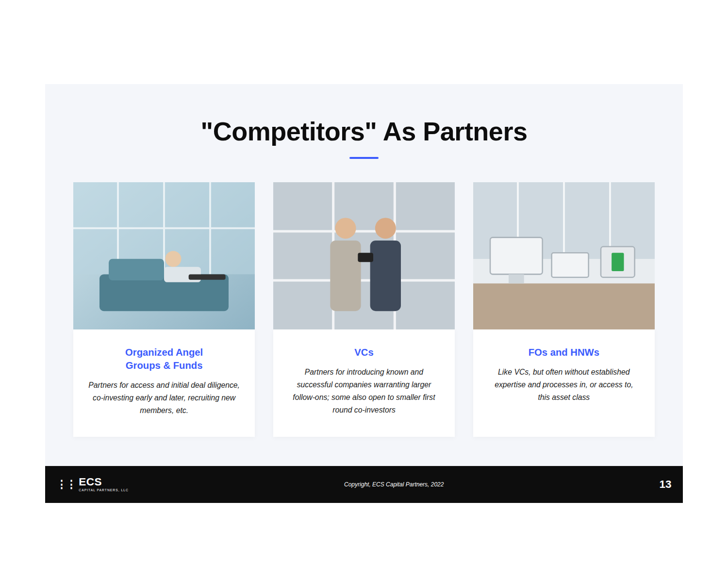"Competitors" As Partners
Organized Angel
Groups & Funds
Partners for access and initial deal diligence, co-investing early and later, recruiting new members, etc.
VCs
Partners for introducing known and successful companies warranting larger follow-ons; some also open to smaller first round co-investors
FOs and HNWs
Like VCs, but often without established expertise and processes in, or access to, this asset class
⋮⋮ ECS CAPITAL PARTNERS, LLC
Copyright, ECS Capital Partners, 2022
13